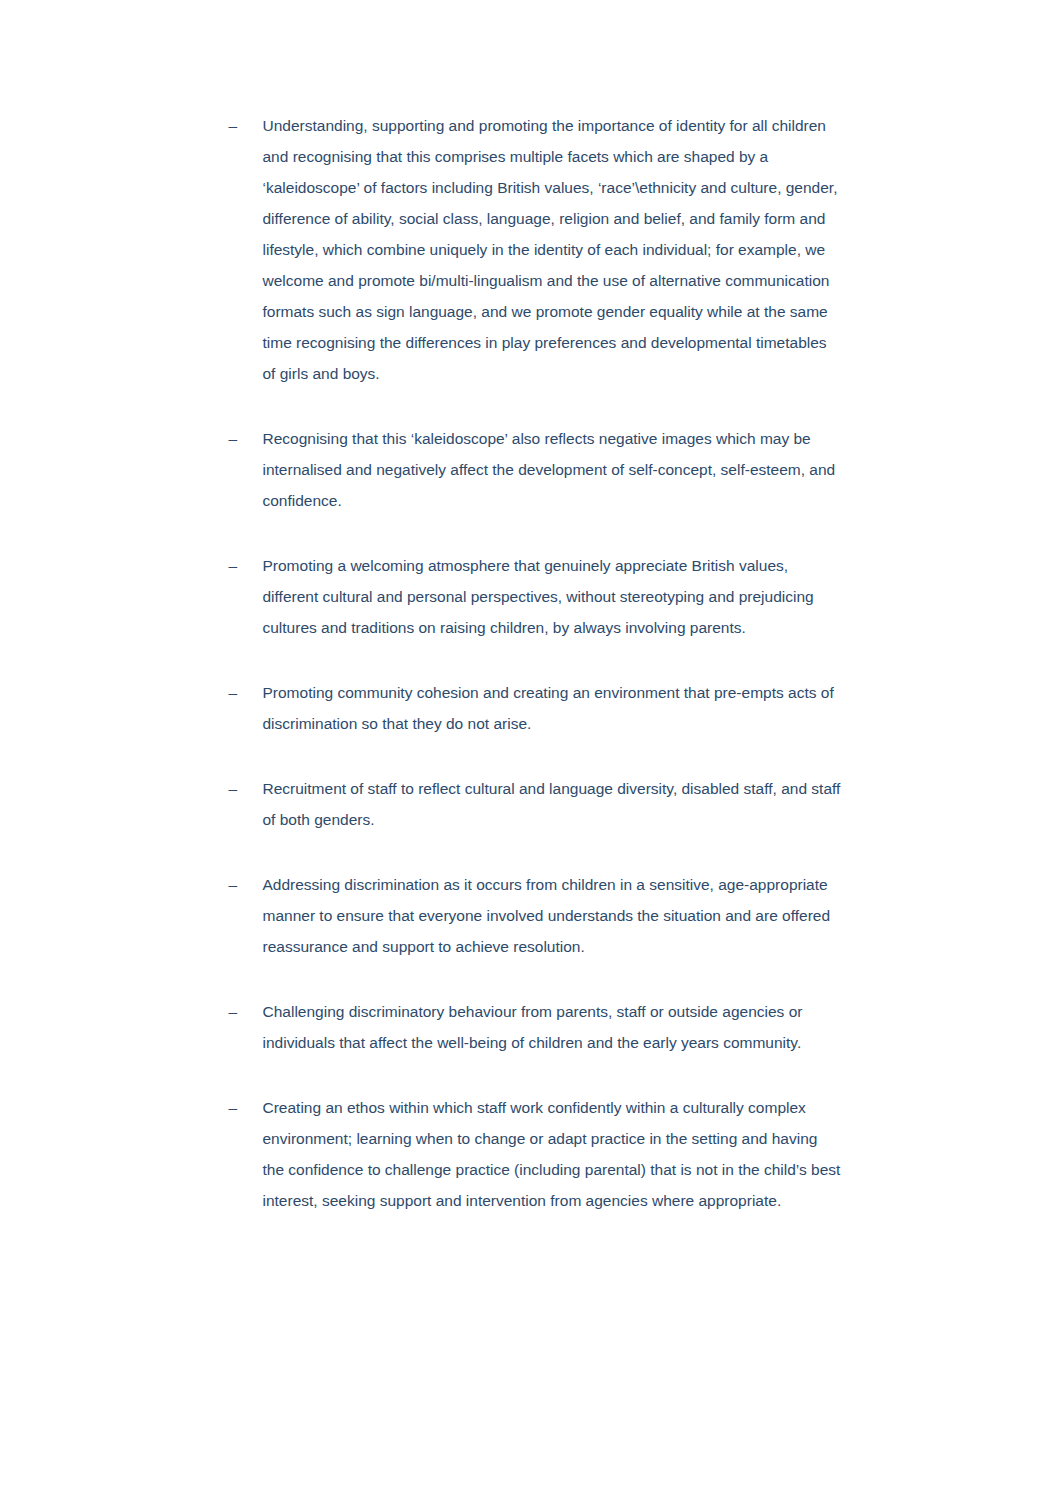Understanding, supporting and promoting the importance of identity for all children and recognising that this comprises multiple facets which are shaped by a ‘kaleidoscope’ of factors including British values, ‘race’\ethnicity and culture, gender, difference of ability, social class, language, religion and belief, and family form and lifestyle, which combine uniquely in the identity of each individual; for example, we welcome and promote bi/multi-lingualism and the use of alternative communication formats such as sign language, and we promote gender equality while at the same time recognising the differences in play preferences and developmental timetables of girls and boys.
Recognising that this ‘kaleidoscope’ also reflects negative images which may be internalised and negatively affect the development of self-concept, self-esteem, and confidence.
Promoting a welcoming atmosphere that genuinely appreciate British values, different cultural and personal perspectives, without stereotyping and prejudicing cultures and traditions on raising children, by always involving parents.
Promoting community cohesion and creating an environment that pre-empts acts of discrimination so that they do not arise.
Recruitment of staff to reflect cultural and language diversity, disabled staff, and staff of both genders.
Addressing discrimination as it occurs from children in a sensitive, age-appropriate manner to ensure that everyone involved understands the situation and are offered reassurance and support to achieve resolution.
Challenging discriminatory behaviour from parents, staff or outside agencies or individuals that affect the well-being of children and the early years community.
Creating an ethos within which staff work confidently within a culturally complex environment; learning when to change or adapt practice in the setting and having the confidence to challenge practice (including parental) that is not in the child’s best interest, seeking support and intervention from agencies where appropriate.